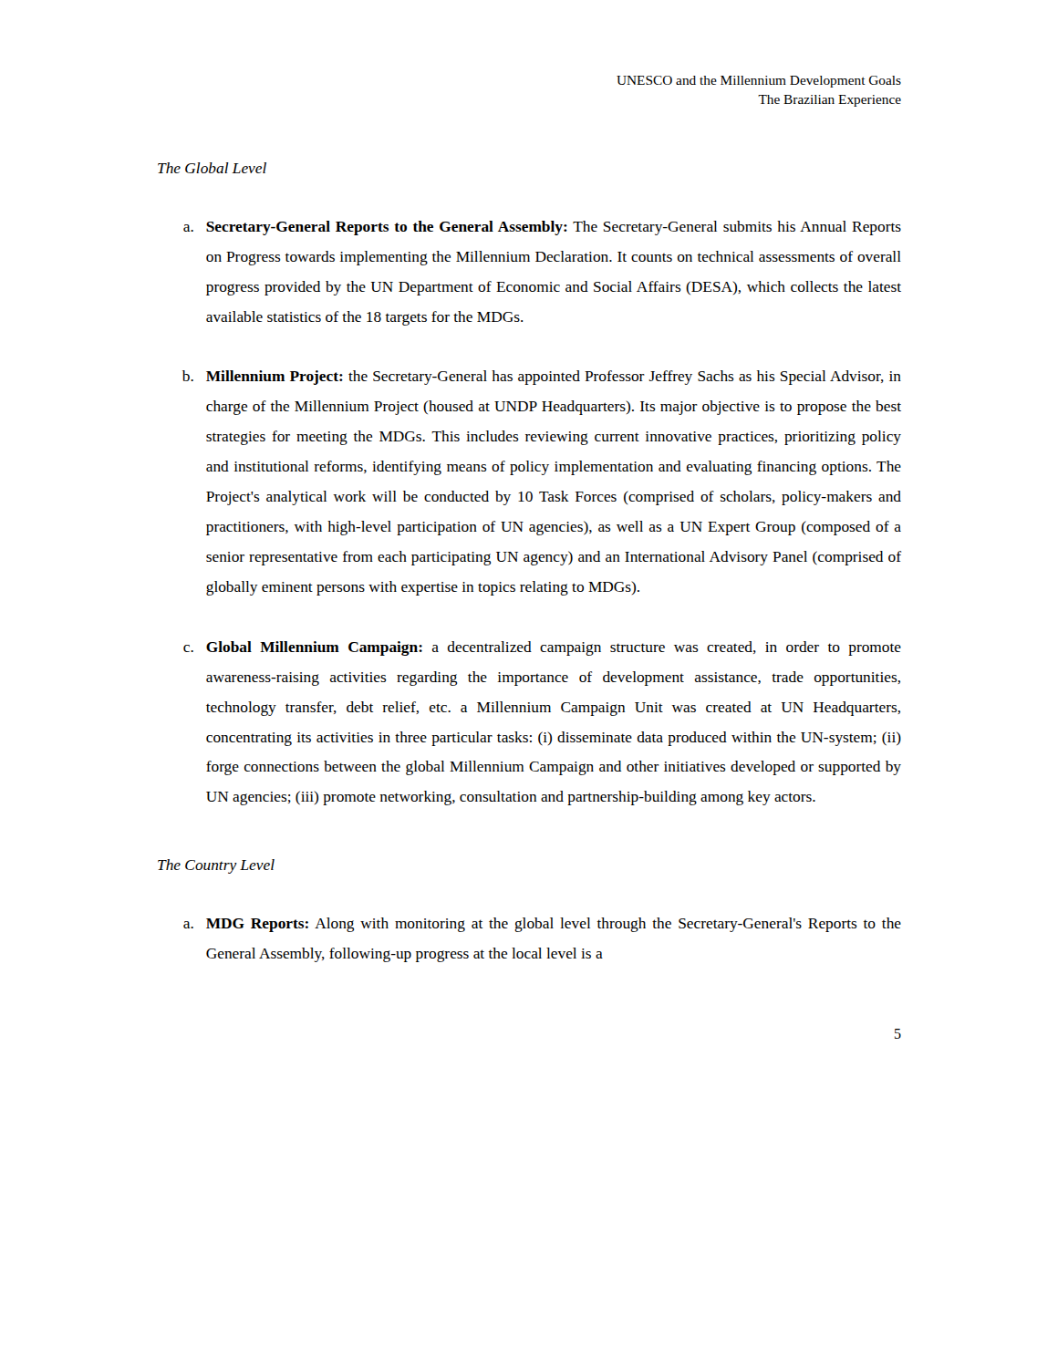UNESCO and the Millennium Development Goals
The Brazilian Experience
The Global Level
Secretary-General Reports to the General Assembly: The Secretary-General submits his Annual Reports on Progress towards implementing the Millennium Declaration. It counts on technical assessments of overall progress provided by the UN Department of Economic and Social Affairs (DESA), which collects the latest available statistics of the 18 targets for the MDGs.
Millennium Project: the Secretary-General has appointed Professor Jeffrey Sachs as his Special Advisor, in charge of the Millennium Project (housed at UNDP Headquarters). Its major objective is to propose the best strategies for meeting the MDGs. This includes reviewing current innovative practices, prioritizing policy and institutional reforms, identifying means of policy implementation and evaluating financing options. The Project's analytical work will be conducted by 10 Task Forces (comprised of scholars, policy-makers and practitioners, with high-level participation of UN agencies), as well as a UN Expert Group (composed of a senior representative from each participating UN agency) and an International Advisory Panel (comprised of globally eminent persons with expertise in topics relating to MDGs).
Global Millennium Campaign: a decentralized campaign structure was created, in order to promote awareness-raising activities regarding the importance of development assistance, trade opportunities, technology transfer, debt relief, etc. a Millennium Campaign Unit was created at UN Headquarters, concentrating its activities in three particular tasks: (i) disseminate data produced within the UN-system; (ii) forge connections between the global Millennium Campaign and other initiatives developed or supported by UN agencies; (iii) promote networking, consultation and partnership-building among key actors.
The Country Level
MDG Reports: Along with monitoring at the global level through the Secretary-General's Reports to the General Assembly, following-up progress at the local level is a
5